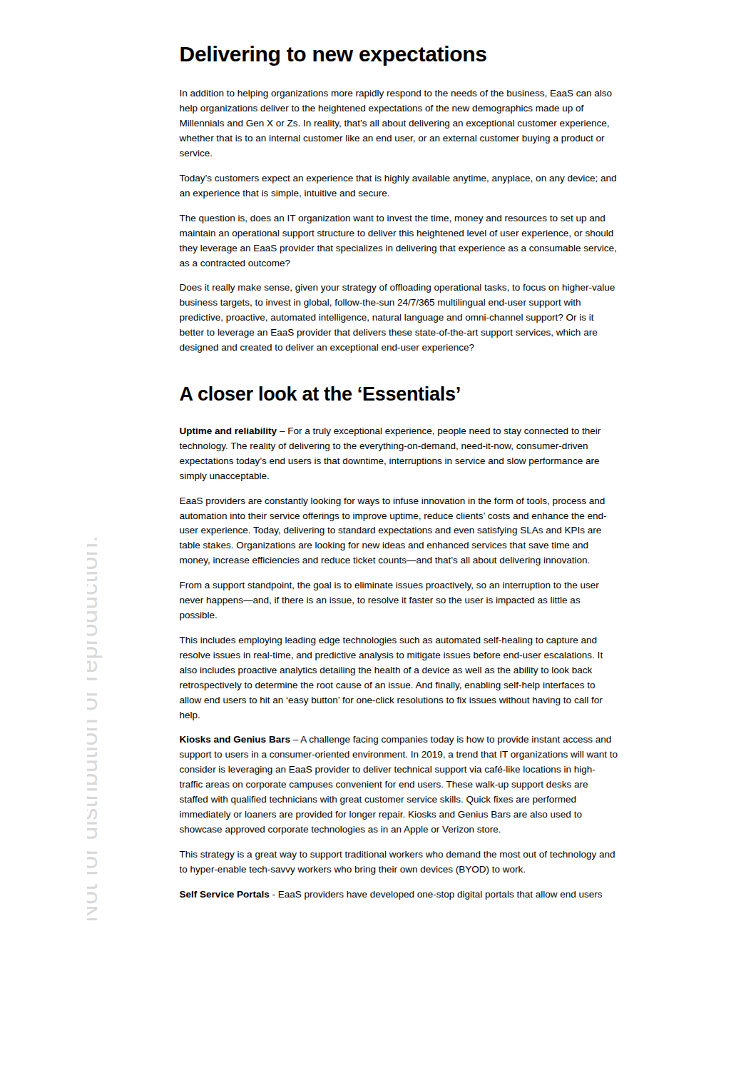Not for distribution or reproduction.
Delivering to new expectations
In addition to helping organizations more rapidly respond to the needs of the business, EaaS can also help organizations deliver to the heightened expectations of the new demographics made up of Millennials and Gen X or Zs. In reality, that’s all about delivering an exceptional customer experience, whether that is to an internal customer like an end user, or an external customer buying a product or service.
Today’s customers expect an experience that is highly available anytime, anyplace, on any device; and an experience that is simple, intuitive and secure.
The question is, does an IT organization want to invest the time, money and resources to set up and maintain an operational support structure to deliver this heightened level of user experience, or should they leverage an EaaS provider that specializes in delivering that experience as a consumable service, as a contracted outcome?
Does it really make sense, given your strategy of offloading operational tasks, to focus on higher-value business targets, to invest in global, follow-the-sun 24/7/365 multilingual end-user support with predictive, proactive, automated intelligence, natural language and omni-channel support? Or is it better to leverage an EaaS provider that delivers these state-of-the-art support services, which are designed and created to deliver an exceptional end-user experience?
A closer look at the ‘Essentials’
Uptime and reliability – For a truly exceptional experience, people need to stay connected to their technology. The reality of delivering to the everything-on-demand, need-it-now, consumer-driven expectations today’s end users is that downtime, interruptions in service and slow performance are simply unacceptable.
EaaS providers are constantly looking for ways to infuse innovation in the form of tools, process and automation into their service offerings to improve uptime, reduce clients’ costs and enhance the end-user experience. Today, delivering to standard expectations and even satisfying SLAs and KPIs are table stakes. Organizations are looking for new ideas and enhanced services that save time and money, increase efficiencies and reduce ticket counts—and that’s all about delivering innovation.
From a support standpoint, the goal is to eliminate issues proactively, so an interruption to the user never happens—and, if there is an issue, to resolve it faster so the user is impacted as little as possible.
This includes employing leading edge technologies such as automated self-healing to capture and resolve issues in real-time, and predictive analysis to mitigate issues before end-user escalations. It also includes proactive analytics detailing the health of a device as well as the ability to look back retrospectively to determine the root cause of an issue. And finally, enabling self-help interfaces to allow end users to hit an ‘easy button’ for one-click resolutions to fix issues without having to call for help.
Kiosks and Genius Bars – A challenge facing companies today is how to provide instant access and support to users in a consumer-oriented environment. In 2019, a trend that IT organizations will want to consider is leveraging an EaaS provider to deliver technical support via café-like locations in high-traffic areas on corporate campuses convenient for end users. These walk-up support desks are staffed with qualified technicians with great customer service skills. Quick fixes are performed immediately or loaners are provided for longer repair. Kiosks and Genius Bars are also used to showcase approved corporate technologies as in an Apple or Verizon store.
This strategy is a great way to support traditional workers who demand the most out of technology and to hyper-enable tech-savvy workers who bring their own devices (BYOD) to work.
Self Service Portals - EaaS providers have developed one-stop digital portals that allow end users